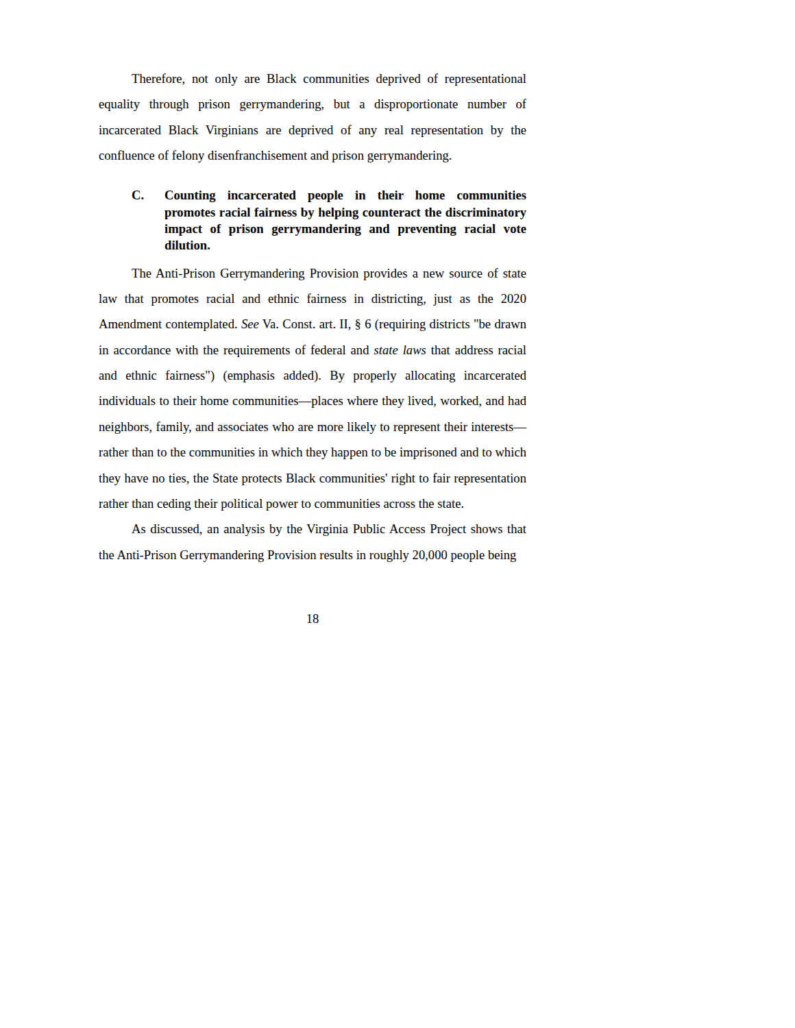Therefore, not only are Black communities deprived of representational equality through prison gerrymandering, but a disproportionate number of incarcerated Black Virginians are deprived of any real representation by the confluence of felony disenfranchisement and prison gerrymandering.
C. Counting incarcerated people in their home communities promotes racial fairness by helping counteract the discriminatory impact of prison gerrymandering and preventing racial vote dilution.
The Anti-Prison Gerrymandering Provision provides a new source of state law that promotes racial and ethnic fairness in districting, just as the 2020 Amendment contemplated. See Va. Const. art. II, § 6 (requiring districts "be drawn in accordance with the requirements of federal and state laws that address racial and ethnic fairness") (emphasis added). By properly allocating incarcerated individuals to their home communities—places where they lived, worked, and had neighbors, family, and associates who are more likely to represent their interests—rather than to the communities in which they happen to be imprisoned and to which they have no ties, the State protects Black communities' right to fair representation rather than ceding their political power to communities across the state.
As discussed, an analysis by the Virginia Public Access Project shows that the Anti-Prison Gerrymandering Provision results in roughly 20,000 people being
18